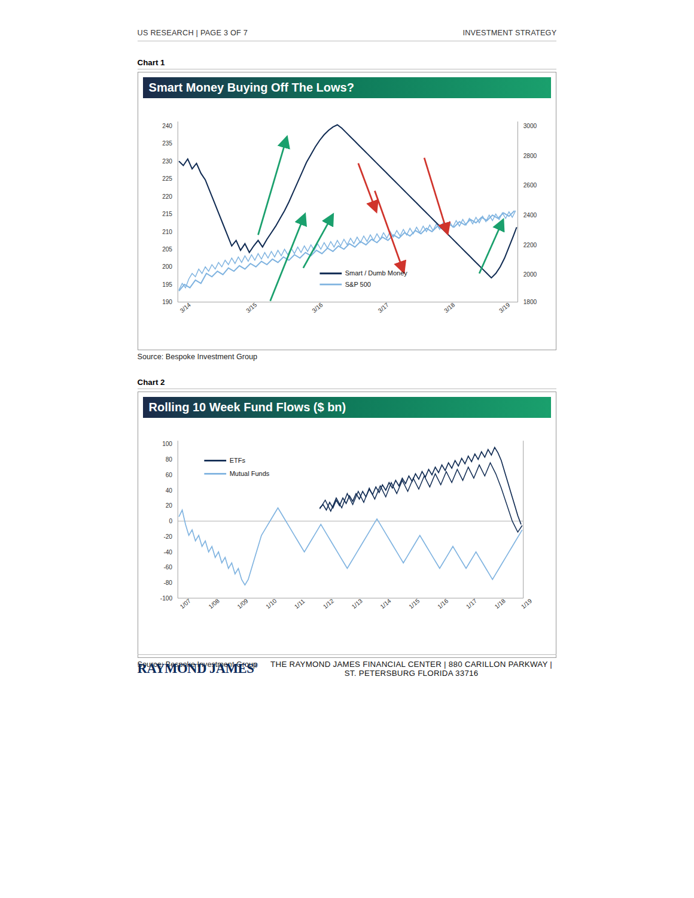US RESEARCH | PAGE 3 OF 7
INVESTMENT STRATEGY
Chart 1
Smart Money Buying Off The Lows?
240 235 230 225 220 215 210 205 200 195 190 3000 2800 2600 2400 2200 2000 1800 Smart / Dumb Money S&P 500 3/14 3/15 3/16 3/17 3/18 3/19
Source: Bespoke Investment Group
Chart 2
Rolling 10 Week Fund Flows ($ bn)
100 80 60 40 20 0 -20 -40 -60 -80 -100 ETFs Mutual Funds 1/07 1/08 1/09 1/10 1/11 1/12 1/13 1/14 1/15 1/16 1/17 1/18 1/19
Source: Bespoke Investment Group
RAYMOND JAMES®
THE RAYMOND JAMES FINANCIAL CENTER | 880 CARILLON PARKWAY | ST. PETERSBURG FLORIDA 33716